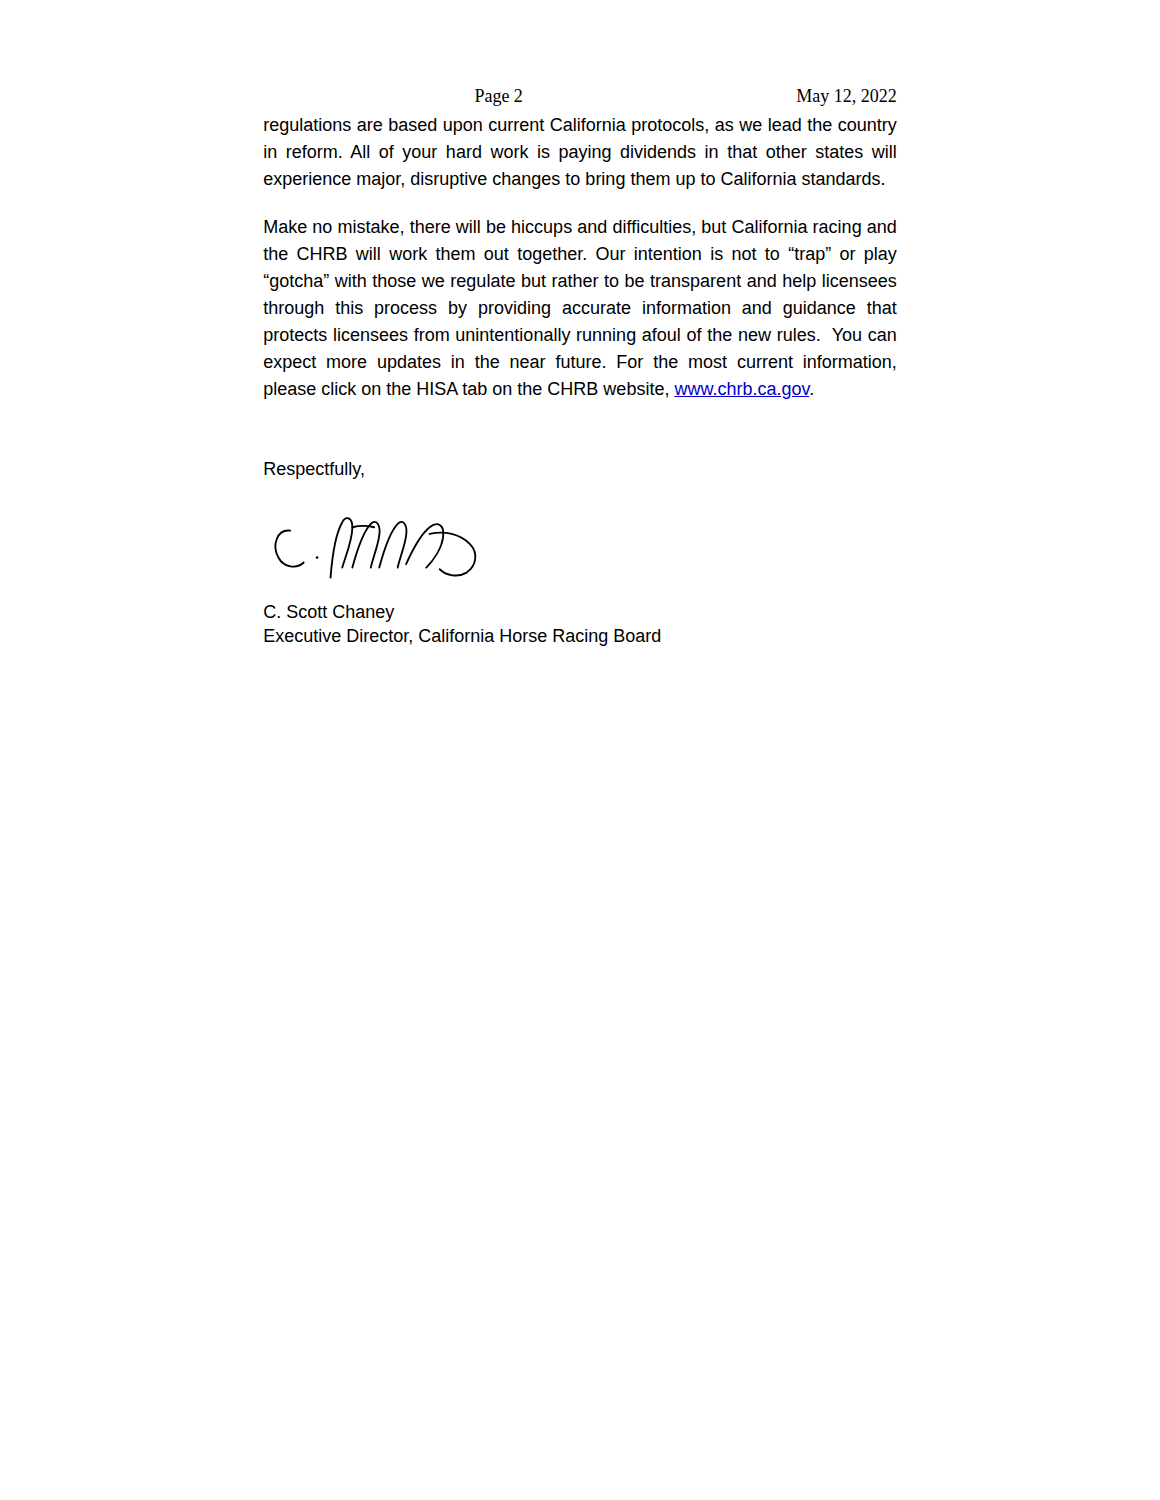Page 2 May 12, 2022
regulations are based upon current California protocols, as we lead the country in reform. All of your hard work is paying dividends in that other states will experience major, disruptive changes to bring them up to California standards.
Make no mistake, there will be hiccups and difficulties, but California racing and the CHRB will work them out together. Our intention is not to “trap” or play “gotcha” with those we regulate but rather to be transparent and help licensees through this process by providing accurate information and guidance that protects licensees from unintentionally running afoul of the new rules. You can expect more updates in the near future. For the most current information, please click on the HISA tab on the CHRB website, www.chrb.ca.gov.
Respectfully,
C. Scott Chaney
Executive Director, California Horse Racing Board